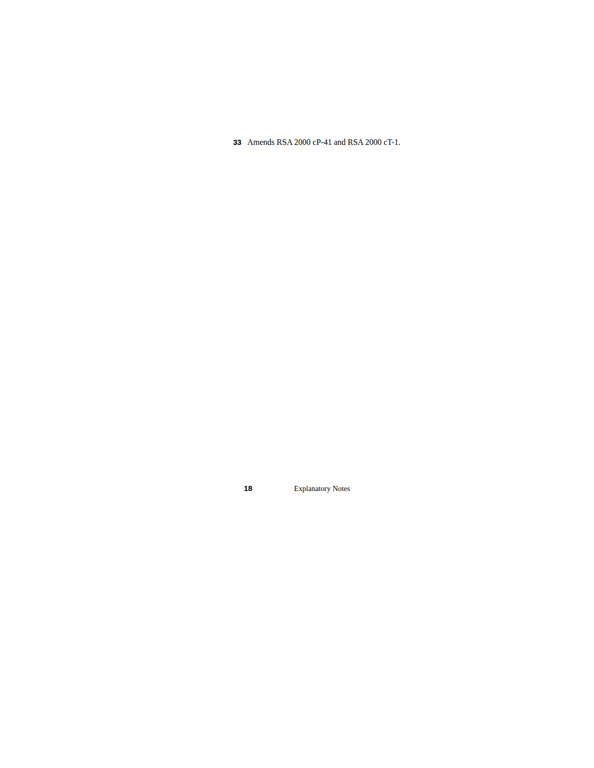33 Amends RSA 2000 cP-41 and RSA 2000 cT-1.
18 Explanatory Notes